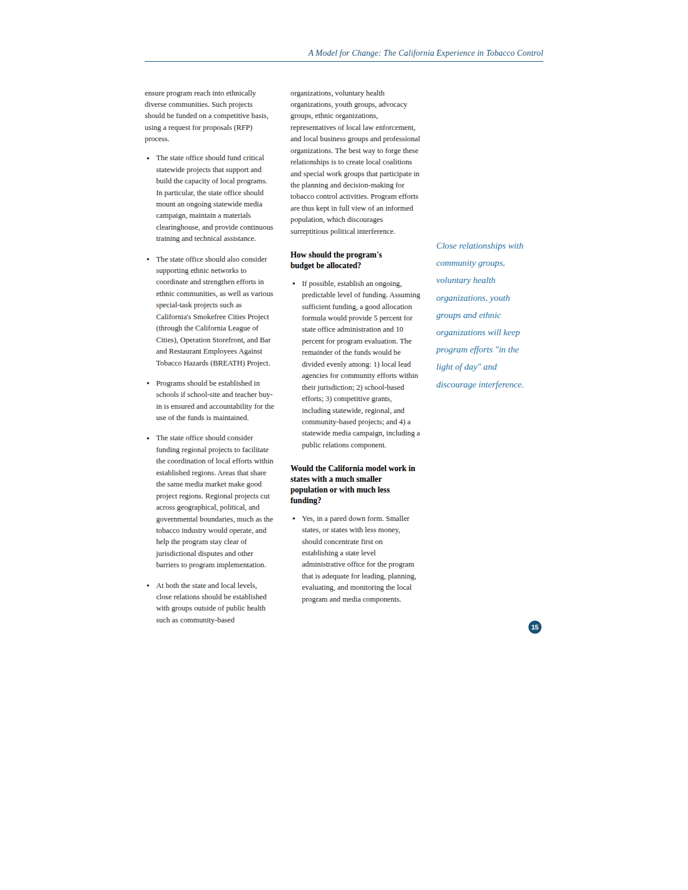A Model for Change: The California Experience in Tobacco Control
ensure program reach into ethnically diverse communities. Such projects should be funded on a competitive basis, using a request for proposals (RFP) process.
The state office should fund critical statewide projects that support and build the capacity of local programs. In particular, the state office should mount an ongoing statewide media campaign, maintain a materials clearinghouse, and provide continuous training and technical assistance.
The state office should also consider supporting ethnic networks to coordinate and strengthen efforts in ethnic communities, as well as various special-task projects such as California's Smokefree Cities Project (through the California League of Cities), Operation Storefront, and Bar and Restaurant Employees Against Tobacco Hazards (BREATH) Project.
Programs should be established in schools if school-site and teacher buy-in is ensured and accountability for the use of the funds is maintained.
The state office should consider funding regional projects to facilitate the coordination of local efforts within established regions. Areas that share the same media market make good project regions. Regional projects cut across geographical, political, and governmental boundaries, much as the tobacco industry would operate, and help the program stay clear of jurisdictional disputes and other barriers to program implementation.
At both the state and local levels, close relations should be established with groups outside of public health such as community-based
organizations, voluntary health organizations, youth groups, advocacy groups, ethnic organizations, representatives of local law enforcement, and local business groups and professional organizations. The best way to forge these relationships is to create local coalitions and special work groups that participate in the planning and decision-making for tobacco control activities. Program efforts are thus kept in full view of an informed population, which discourages surreptitious political interference.
How should the program's
budget be allocated?
If possible, establish an ongoing, predictable level of funding. Assuming sufficient funding, a good allocation formula would provide 5 percent for state office administration and 10 percent for program evaluation. The remainder of the funds would be divided evenly among: 1) local lead agencies for community efforts within their jurisdiction; 2) school-based efforts; 3) competitive grants, including statewide, regional, and community-based projects; and 4) a statewide media campaign, including a public relations component.
Would the California model work in states with a much smaller population or with much less funding?
Yes, in a pared down form. Smaller states, or states with less money, should concentrate first on establishing a state level administrative office for the program that is adequate for leading, planning, evaluating, and monitoring the local program and media components.
Close relationships with community groups, voluntary health organizations, youth groups and ethnic organizations will keep program efforts "in the light of day" and discourage interference.
15